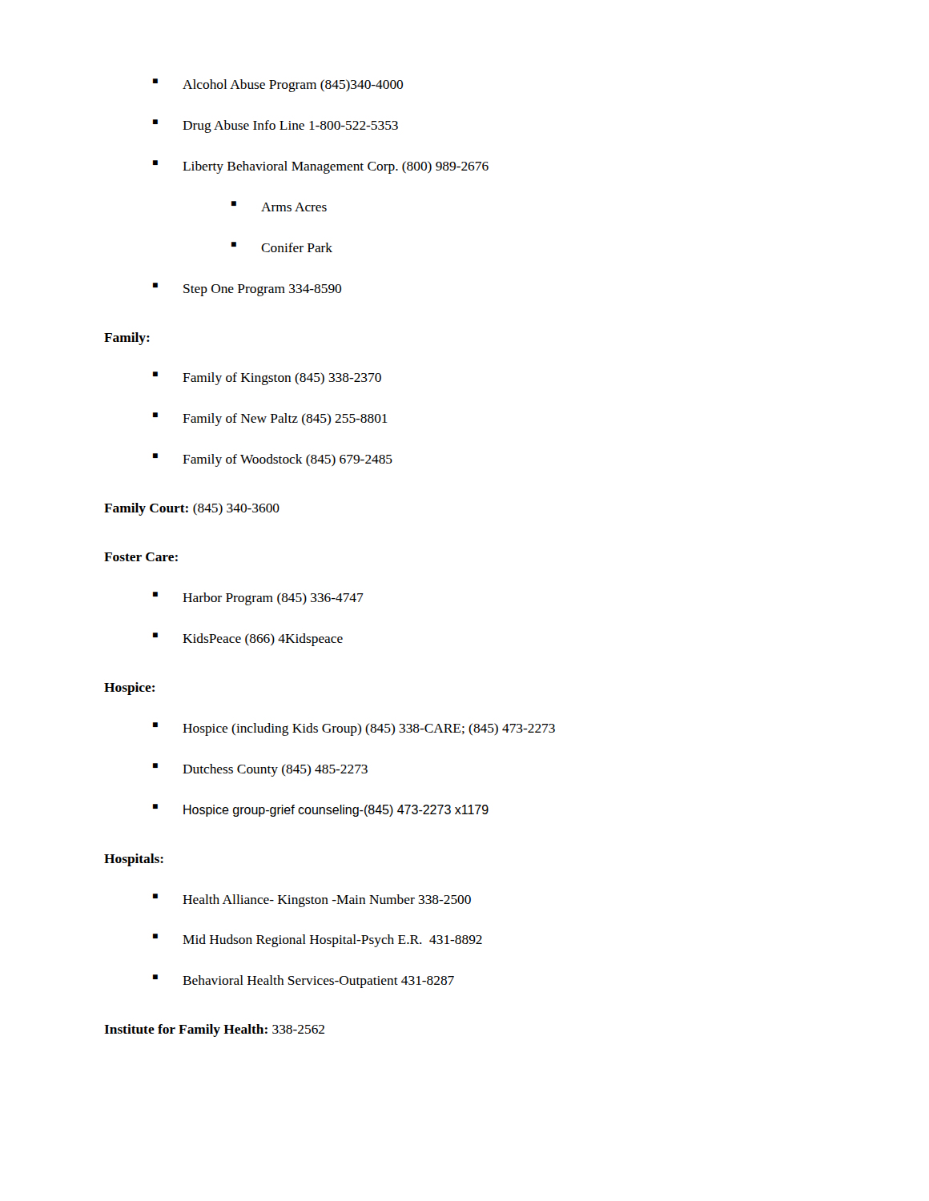Alcohol Abuse Program (845)340-4000
Drug Abuse Info Line 1-800-522-5353
Liberty Behavioral Management Corp. (800) 989-2676
Arms Acres
Conifer Park
Step One Program 334-8590
Family:
Family of Kingston (845) 338-2370
Family of New Paltz (845) 255-8801
Family of Woodstock (845) 679-2485
Family Court: (845) 340-3600
Foster Care:
Harbor Program (845) 336-4747
KidsPeace (866) 4Kidspeace
Hospice:
Hospice (including Kids Group) (845) 338-CARE; (845) 473-2273
Dutchess County (845) 485-2273
Hospice group-grief counseling-(845) 473-2273 x1179
Hospitals:
Health Alliance- Kingston -Main Number 338-2500
Mid Hudson Regional Hospital-Psych E.R. 431-8892
Behavioral Health Services-Outpatient 431-8287
Institute for Family Health: 338-2562